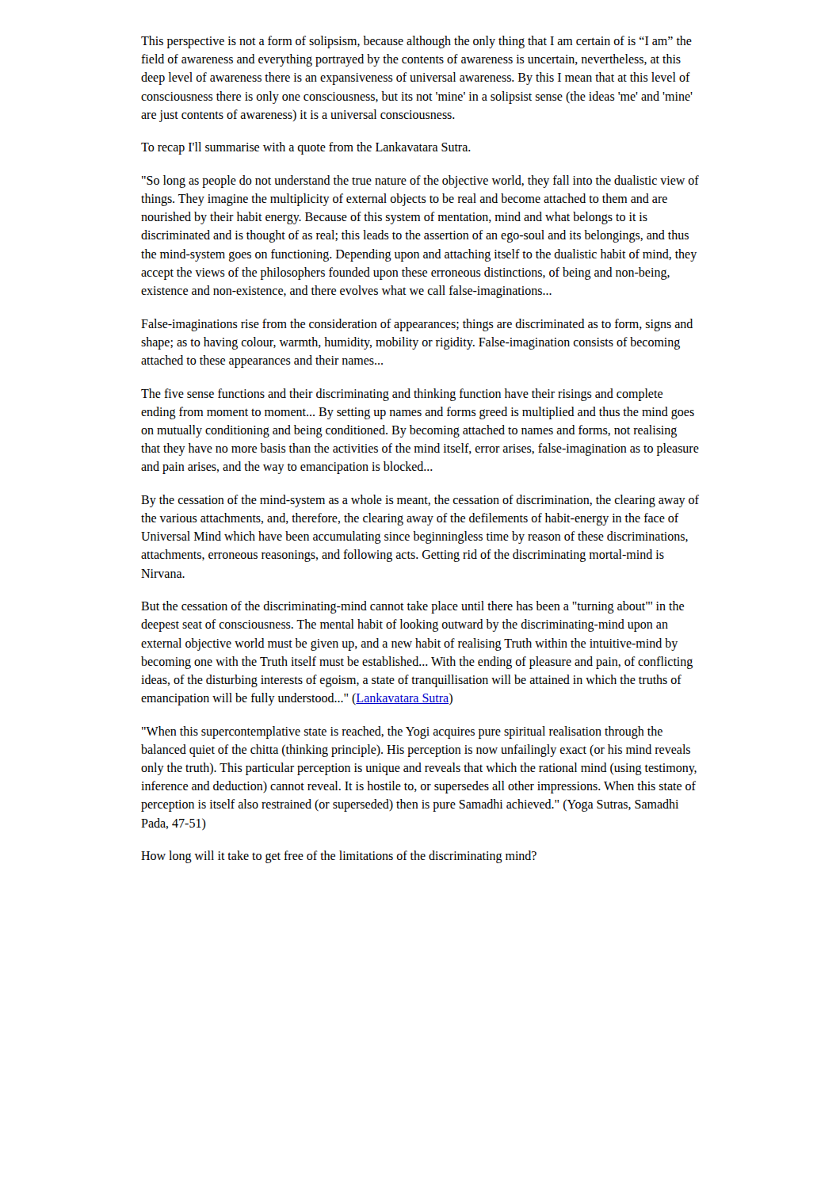This perspective is not a form of solipsism, because although the only thing that I am certain of is “I am” the field of awareness and everything portrayed by the contents of awareness is uncertain, nevertheless, at this deep level of awareness there is an expansiveness of universal awareness. By this I mean that at this level of consciousness there is only one consciousness, but its not 'mine' in a solipsist sense (the ideas 'me' and 'mine' are just contents of awareness) it is a universal consciousness.
To recap I'll summarise with a quote from the Lankavatara Sutra.
"So long as people do not understand the true nature of the objective world, they fall into the dualistic view of things. They imagine the multiplicity of external objects to be real and become attached to them and are nourished by their habit energy. Because of this system of mentation, mind and what belongs to it is discriminated and is thought of as real; this leads to the assertion of an ego-soul and its belongings, and thus the mind-system goes on functioning. Depending upon and attaching itself to the dualistic habit of mind, they accept the views of the philosophers founded upon these erroneous distinctions, of being and non-being, existence and non-existence, and there evolves what we call false-imaginations...
False-imaginations rise from the consideration of appearances; things are discriminated as to form, signs and shape; as to having colour, warmth, humidity, mobility or rigidity. False-imagination consists of becoming attached to these appearances and their names...
The five sense functions and their discriminating and thinking function have their risings and complete ending from moment to moment... By setting up names and forms greed is multiplied and thus the mind goes on mutually conditioning and being conditioned. By becoming attached to names and forms, not realising that they have no more basis than the activities of the mind itself, error arises, false-imagination as to pleasure and pain arises, and the way to emancipation is blocked...
By the cessation of the mind-system as a whole is meant, the cessation of discrimination, the clearing away of the various attachments, and, therefore, the clearing away of the defilements of habit-energy in the face of Universal Mind which have been accumulating since beginningless time by reason of these discriminations, attachments, erroneous reasonings, and following acts. Getting rid of the discriminating mortal-mind is Nirvana.
But the cessation of the discriminating-mind cannot take place until there has been a "turning about"' in the deepest seat of consciousness. The mental habit of looking outward by the discriminating-mind upon an external objective world must be given up, and a new habit of realising Truth within the intuitive-mind by becoming one with the Truth itself must be established... With the ending of pleasure and pain, of conflicting ideas, of the disturbing interests of egoism, a state of tranquillisation will be attained in which the truths of emancipation will be fully understood..." (Lankavatara Sutra)
"When this supercontemplative state is reached, the Yogi acquires pure spiritual realisation through the balanced quiet of the chitta (thinking principle). His perception is now unfailingly exact (or his mind reveals only the truth). This particular perception is unique and reveals that which the rational mind (using testimony, inference and deduction) cannot reveal. It is hostile to, or supersedes all other impressions. When this state of perception is itself also restrained (or superseded) then is pure Samadhi achieved." (Yoga Sutras, Samadhi Pada, 47-51)
How long will it take to get free of the limitations of the discriminating mind?